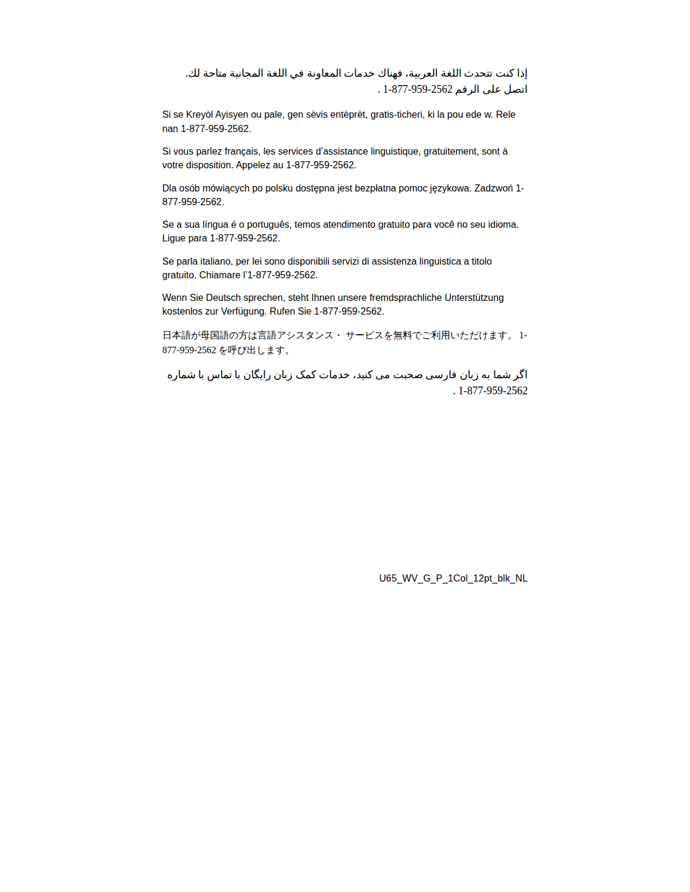إذا كنت تتحدث اللغة العربية، فهناك خدمات المعاونة في اللغة المجانية متاحة لك. اتصل على الرقم 2562-959-877-1 .
Si se Kreyòl Ayisyen ou pale, gen sèvis entèprèt, gratis-ticheri, ki la pou ede w. Rele nan 1-877-959-2562.
Si vous parlez français, les services d’assistance linguistique, gratuitement, sont à votre disposition. Appelez au 1-877-959-2562.
Dla osób mówiących po polsku dostępna jest bezpłatna pomoc językowa. Zadzwoń 1-877-959-2562.
Se a sua língua é o português, temos atendimento gratuito para você no seu idioma. Ligue para 1-877-959-2562.
Se parla italiano, per lei sono disponibili servizi di assistenza linguistica a titolo gratuito. Chiamare l’1-877-959-2562.
Wenn Sie Deutsch sprechen, steht Ihnen unsere fremdsprachliche Unterstützung kostenlos zur Verfügung. Rufen Sie 1-877-959-2562.
日本語が母国語の方は言語アシスタンス・ サービスを無料でご利用いただけます。 1-877-959-2562 を呼び出します。
اگر شما به زبان فارسی صحبت می کنید، خدمات کمک زبان رایگان با تماس با شماره 2562-959-877-1 .
U65_WV_G_P_1Col_12pt_blk_NL